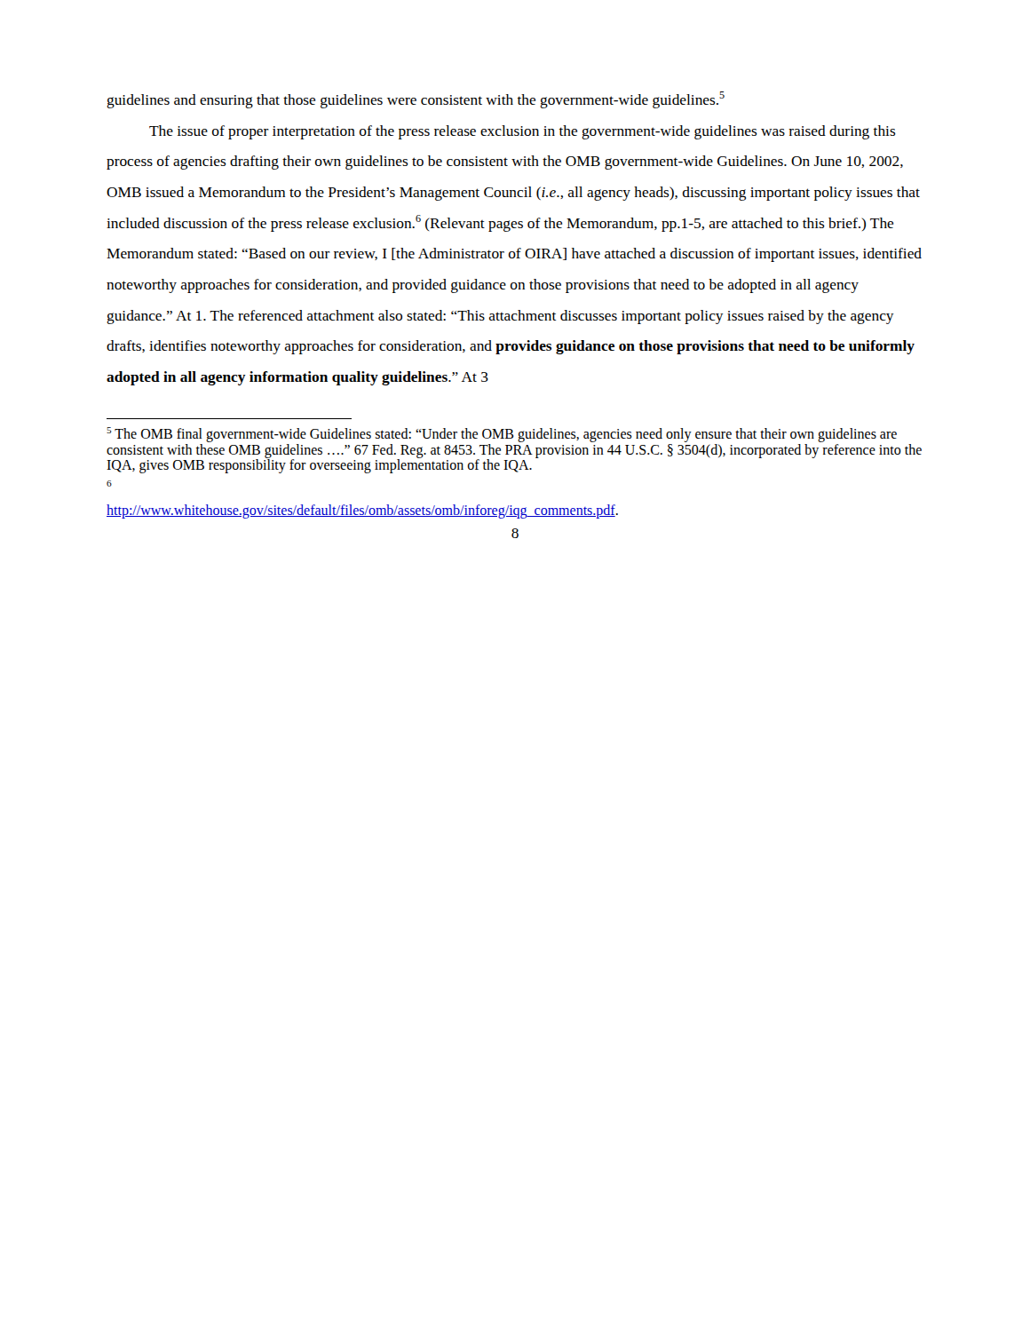guidelines and ensuring that those guidelines were consistent with the government-wide guidelines.5
The issue of proper interpretation of the press release exclusion in the government-wide guidelines was raised during this process of agencies drafting their own guidelines to be consistent with the OMB government-wide Guidelines. On June 10, 2002, OMB issued a Memorandum to the President’s Management Council (i.e., all agency heads), discussing important policy issues that included discussion of the press release exclusion.6 (Relevant pages of the Memorandum, pp.1-5, are attached to this brief.) The Memorandum stated: “Based on our review, I [the Administrator of OIRA] have attached a discussion of important issues, identified noteworthy approaches for consideration, and provided guidance on those provisions that need to be adopted in all agency guidance.” At 1. The referenced attachment also stated: “This attachment discusses important policy issues raised by the agency drafts, identifies noteworthy approaches for consideration, and provides guidance on those provisions that need to be uniformly adopted in all agency information quality guidelines.” At 3
5 The OMB final government-wide Guidelines stated: “Under the OMB guidelines, agencies need only ensure that their own guidelines are consistent with these OMB guidelines ….” 67 Fed. Reg. at 8453. The PRA provision in 44 U.S.C. § 3504(d), incorporated by reference into the IQA, gives OMB responsibility for overseeing implementation of the IQA.
6
http://www.whitehouse.gov/sites/default/files/omb/assets/omb/inforeg/iqg_comments.pdf.
8